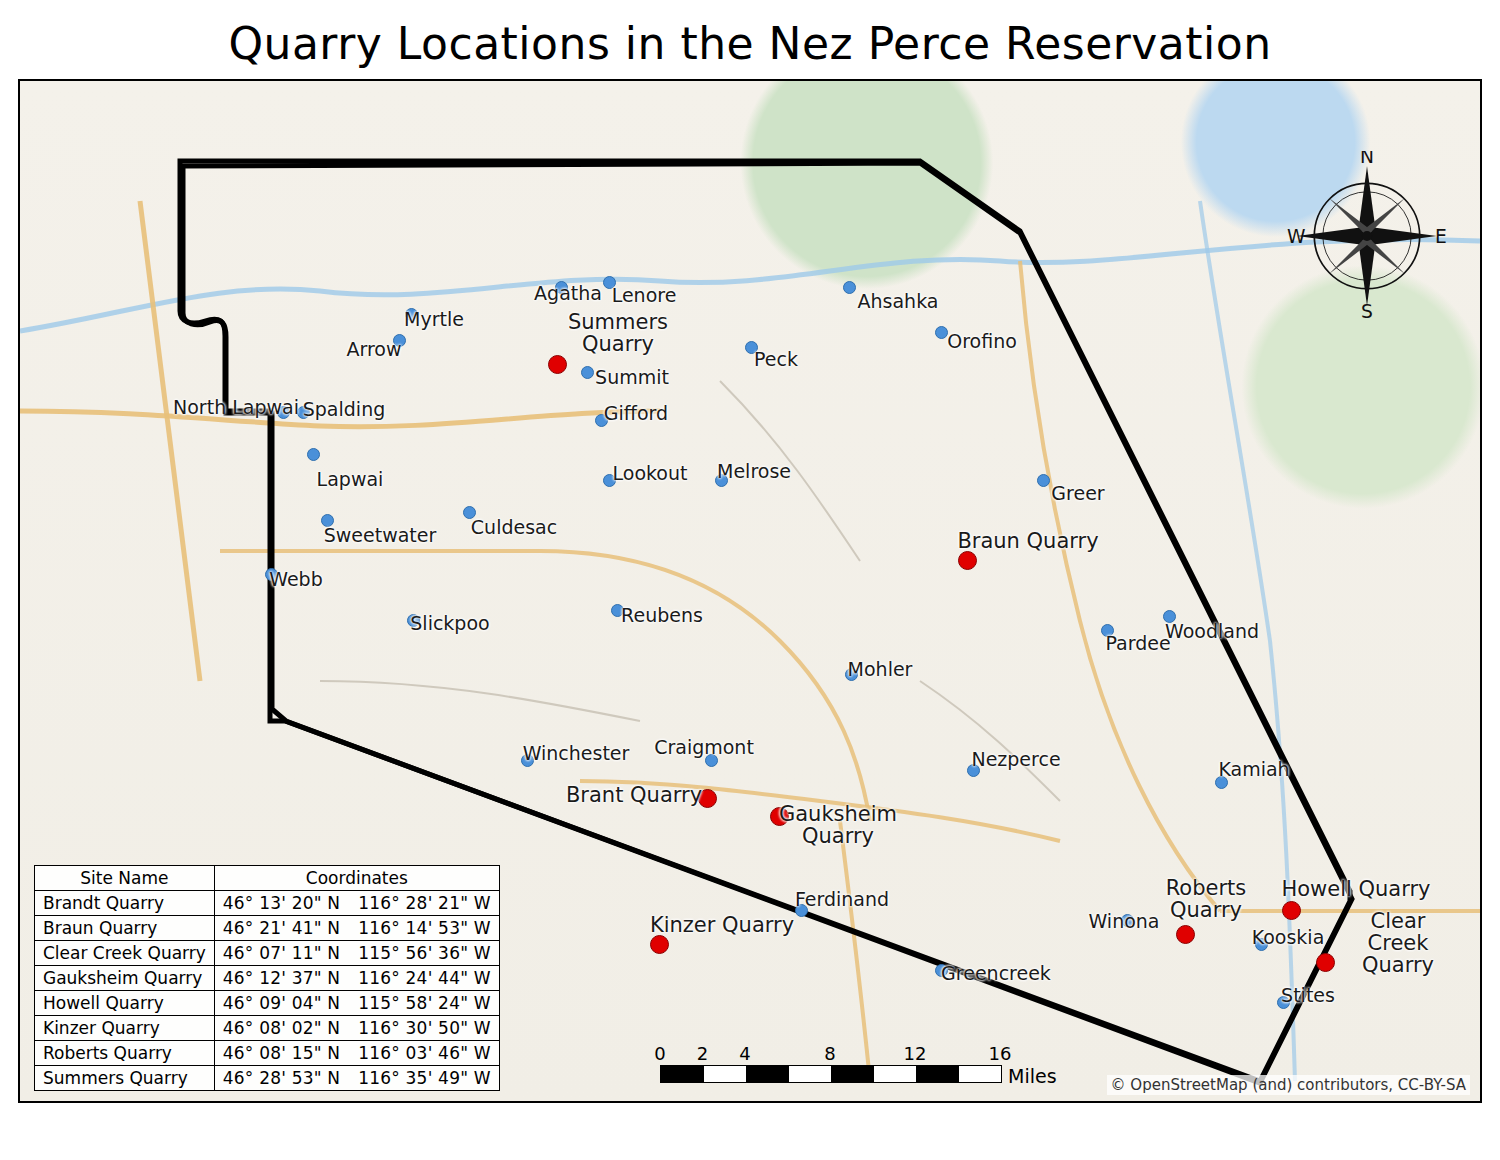Quarry Locations in the Nez Perce Reservation
Myrtle
Arrow
Agatha
Lenore
Ahsahka
Orofino
Peck
Summit
Gifford
Lookout
Melrose
Greer
Pardee
Woodland
North Lapwai
Spalding
Lapwai
Sweetwater
Culdesac
Webb
Slickpoo
Reubens
Mohler
Winchester
Craigmont
Nezperce
Kamiah
Ferdinand
Winona
Kooskia
Stites
Greencreek
Summers Quarry
Braun Quarry
Brant Quarry
Gauksheim Quarry
Roberts Quarry
Howell Quarry
Clear Creek Quarry
Kinzer Quarry
N S W E
0 2 4 8 12 16
Miles
© OpenStreetMap (and) contributors, CC-BY-SA
| Site Name | Coordinates |
| --- | --- |
| Brandt Quarry | 46° 13' 20" N 116° 28' 21" W |
| Braun Quarry | 46° 21' 41" N 116° 14' 53" W |
| Clear Creek Quarry | 46° 07' 11" N 115° 56' 36" W |
| Gauksheim Quarry | 46° 12' 37" N 116° 24' 44" W |
| Howell Quarry | 46° 09' 04" N 115° 58' 24" W |
| Kinzer Quarry | 46° 08' 02" N 116° 30' 50" W |
| Roberts Quarry | 46° 08' 15" N 116° 03' 46" W |
| Summers Quarry | 46° 28' 53" N 116° 35' 49" W |